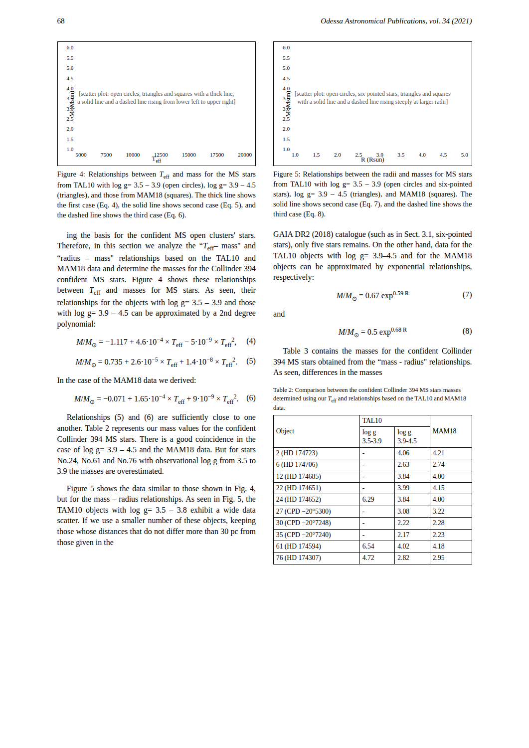68 Odessa Astronomical Publications, vol. 34 (2021)
M (Msun)
6.05.55.04.54.0 3.53.02.52.01.51.0
500075001000012500150001750020000
Teff
[scatter plot: open circles, triangles and squares with a thick line, a solid line and a dashed line rising from lower left to upper right]
Figure 4: Relationships between Teff and mass for the MS stars from TAL10 with log g= 3.5 – 3.9 (open circles), log g= 3.9 – 4.5 (triangles), and those from MAM18 (squares). The thick line shows the first case (Eq. 4), the solid line shows second case (Eq. 5), and the dashed line shows the third case (Eq. 6).
ing the basis for the confident MS open clusters' stars. Therefore, in this section we analyze the “Teff– mass" and “radius – mass" relationships based on the TAL10 and MAM18 data and determine the masses for the Collinder 394 confident MS stars. Figure 4 shows these relationships between Teff and masses for MS stars. As seen, their relationships for the objects with log g= 3.5 – 3.9 and those with log g= 3.9 – 4.5 can be approximated by a 2nd degree polynomial:
M/M⊙ = −1.117 + 4.6·10−4 × Teff − 5·10−9 × Teff2, (4)
M/M⊙ = 0.735 + 2.6·10−5 × Teff + 1.4·10−8 × Teff2. (5)
In the case of the MAM18 data we derived:
M/M⊙ = −0.071 + 1.65·10−4 × Teff + 9·10−9 × Teff2. (6)
Relationships (5) and (6) are sufficiently close to one another. Table 2 represents our mass values for the confident Collinder 394 MS stars. There is a good coincidence in the case of log g= 3.9 – 4.5 and the MAM18 data. But for stars No.24, No.61 and No.76 with observational log g from 3.5 to 3.9 the masses are overestimated.
Figure 5 shows the data similar to those shown in Fig. 4, but for the mass – radius relationships. As seen in Fig. 5, the TAM10 objects with log g= 3.5 – 3.8 exhibit a wide data scatter. If we use a smaller number of these objects, keeping those whose distances that do not differ more than 30 pc from those given in the
M (Msun)
6.05.55.04.54.0 3.53.02.52.01.51.0
1.01.52.02.53.03.54.04.55.0
R (Rsun)
[scatter plot: open circles, six-pointed stars, triangles and squares with a solid line and a dashed line rising steeply at larger radii]
Figure 5: Relationships between the radii and masses for MS stars from TAL10 with log g= 3.5 – 3.9 (open circles and six-pointed stars), log g= 3.9 – 4.5 (triangles), and MAM18 (squares). The solid line shows second case (Eq. 7), and the dashed line shows the third case (Eq. 8).
GAIA DR2 (2018) catalogue (such as in Sect. 3.1, six-pointed stars), only five stars remains. On the other hand, data for the TAL10 objects with log g= 3.9–4.5 and for the MAM18 objects can be approximated by exponential relationships, respectively:
M/M⊙ = 0.67 exp0.59 R (7)
and
M/M⊙ = 0.5 exp0.68 R (8)
Table 3 contains the masses for the confident Collinder 394 MS stars obtained from the “mass - radius" relationships. As seen, differences in the masses
Table 2: Comparison between the confident Collinder 394 MS stars masses determined using our T eff and relationships based on the TAL10 and MAM18 data.
| Object | TAL10 | MAM18 |
| --- | --- | --- |
| log g 3.5-3.9 | log g 3.9-4.5 |
| 2 (HD 174723) | - | 4.06 | 4.21 |
| 6 (HD 174706) | - | 2.63 | 2.74 |
| 12 (HD 174685) | - | 3.84 | 4.00 |
| 22 (HD 174651) | - | 3.99 | 4.15 |
| 24 (HD 174652) | 6.29 | 3.84 | 4.00 |
| 27 (CPD −20°5300) | - | 3.08 | 3.22 |
| 30 (CPD −20°7248) | - | 2.22 | 2.28 |
| 35 (CPD −20°7240) | - | 2.17 | 2.23 |
| 61 (HD 174594) | 6.54 | 4.02 | 4.18 |
| 76 (HD 174307) | 4.72 | 2.82 | 2.95 |